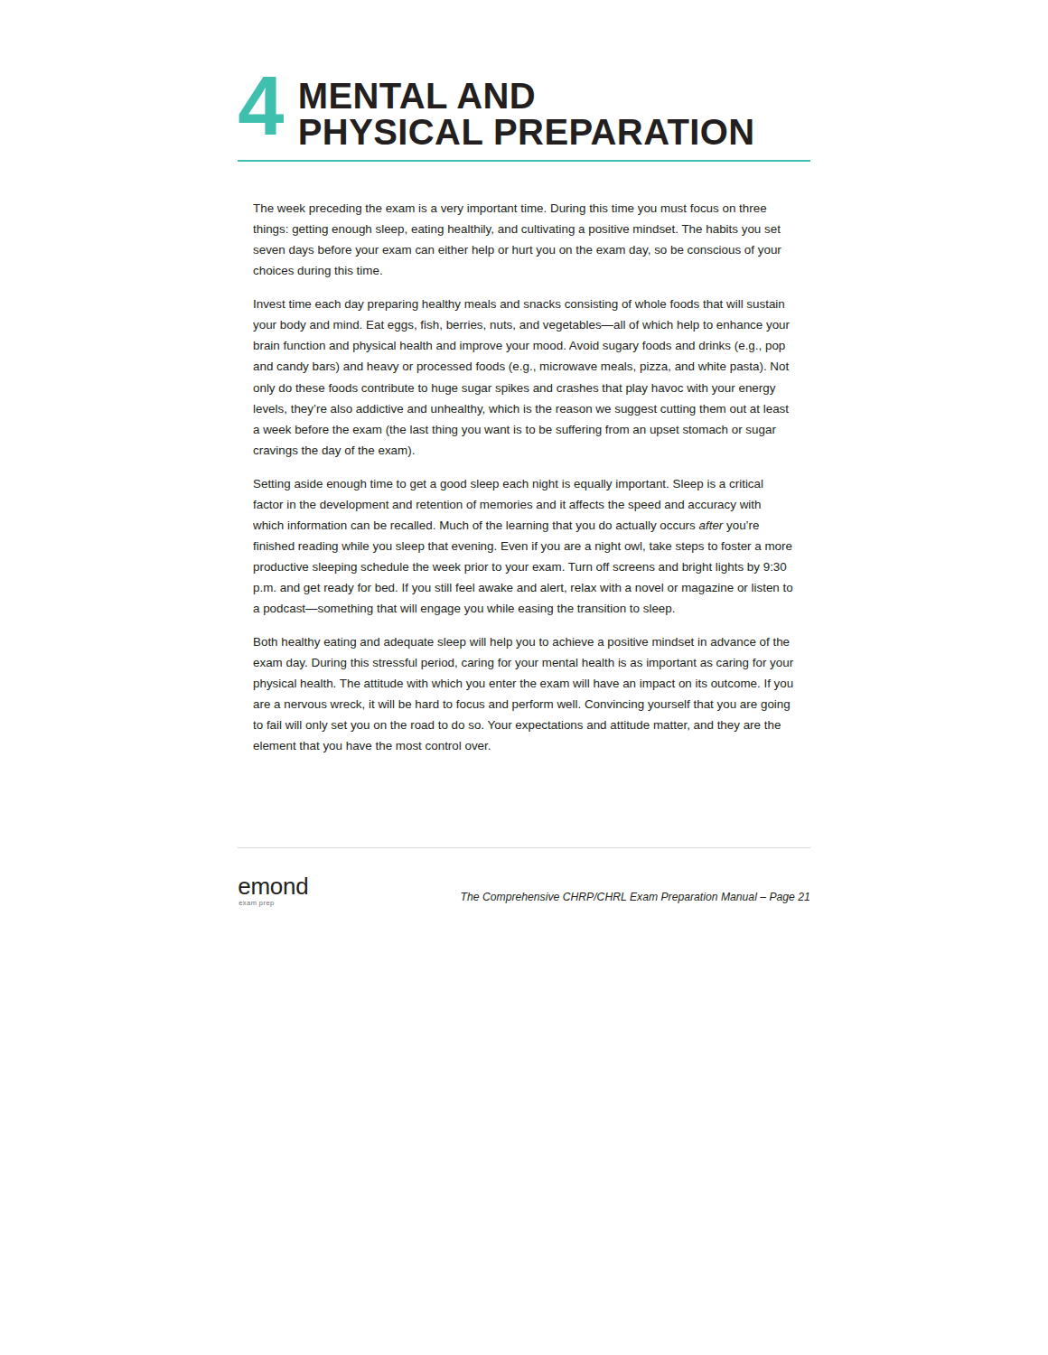4
Mental and
Physical Preparation
The week preceding the exam is a very important time. During this time you must focus on three things: getting enough sleep, eating healthily, and cultivating a positive mindset. The habits you set seven days before your exam can either help or hurt you on the exam day, so be conscious of your choices during this time.
Invest time each day preparing healthy meals and snacks consisting of whole foods that will sustain your body and mind. Eat eggs, fish, berries, nuts, and vegetables—all of which help to enhance your brain function and physical health and improve your mood. Avoid sugary foods and drinks (e.g., pop and candy bars) and heavy or processed foods (e.g., microwave meals, pizza, and white pasta). Not only do these foods contribute to huge sugar spikes and crashes that play havoc with your energy levels, they’re also addictive and unhealthy, which is the reason we suggest cutting them out at least a week before the exam (the last thing you want is to be suffering from an upset stomach or sugar cravings the day of the exam).
Setting aside enough time to get a good sleep each night is equally important. Sleep is a critical factor in the development and retention of memories and it affects the speed and accuracy with which information can be recalled. Much of the learning that you do actually occurs after you’re finished reading while you sleep that evening. Even if you are a night owl, take steps to foster a more productive sleeping schedule the week prior to your exam. Turn off screens and bright lights by 9:30 p.m. and get ready for bed. If you still feel awake and alert, relax with a novel or magazine or listen to a podcast—something that will engage you while easing the transition to sleep.
Both healthy eating and adequate sleep will help you to achieve a positive mindset in advance of the exam day. During this stressful period, caring for your mental health is as important as caring for your physical health. The attitude with which you enter the exam will have an impact on its outcome. If you are a nervous wreck, it will be hard to focus and perform well. Convincing yourself that you are going to fail will only set you on the road to do so. Your expectations and attitude matter, and they are the element that you have the most control over.
emond exam prep
The Comprehensive CHRP/CHRL Exam Preparation Manual – Page 21